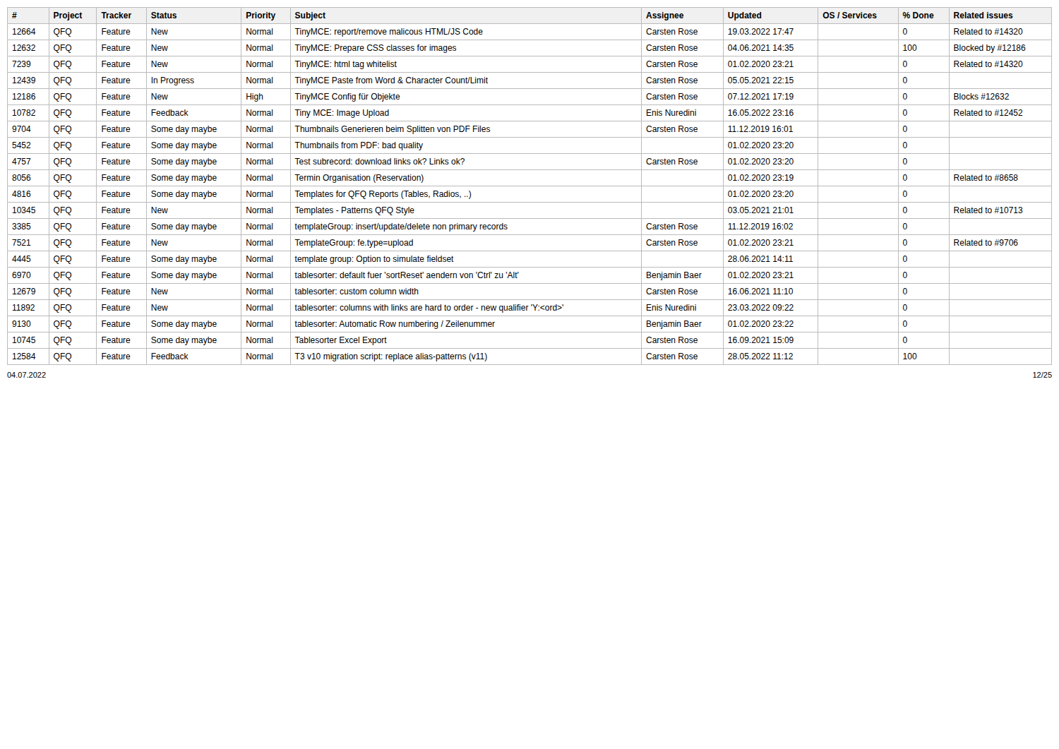| # | Project | Tracker | Status | Priority | Subject | Assignee | Updated | OS / Services | % Done | Related issues |
| --- | --- | --- | --- | --- | --- | --- | --- | --- | --- | --- |
| 12664 | QFQ | Feature | New | Normal | TinyMCE: report/remove malicous HTML/JS Code | Carsten Rose | 19.03.2022 17:47 | | 0 | Related to #14320 |
| 12632 | QFQ | Feature | New | Normal | TinyMCE: Prepare CSS classes for images | Carsten Rose | 04.06.2021 14:35 | | 100 | Blocked by #12186 |
| 7239 | QFQ | Feature | New | Normal | TinyMCE: html tag whitelist | Carsten Rose | 01.02.2020 23:21 | | 0 | Related to #14320 |
| 12439 | QFQ | Feature | In Progress | Normal | TinyMCE Paste from Word & Character Count/Limit | Carsten Rose | 05.05.2021 22:15 | | 0 | |
| 12186 | QFQ | Feature | New | High | TinyMCE Config für Objekte | Carsten Rose | 07.12.2021 17:19 | | 0 | Blocks #12632 |
| 10782 | QFQ | Feature | Feedback | Normal | Tiny MCE: Image Upload | Enis Nuredini | 16.05.2022 23:16 | | 0 | Related to #12452 |
| 9704 | QFQ | Feature | Some day maybe | Normal | Thumbnails Generieren beim Splitten von PDF Files | Carsten Rose | 11.12.2019 16:01 | | 0 | |
| 5452 | QFQ | Feature | Some day maybe | Normal | Thumbnails from PDF: bad quality | | 01.02.2020 23:20 | | 0 | |
| 4757 | QFQ | Feature | Some day maybe | Normal | Test subrecord: download links ok? Links ok? | Carsten Rose | 01.02.2020 23:20 | | 0 | |
| 8056 | QFQ | Feature | Some day maybe | Normal | Termin Organisation (Reservation) | | 01.02.2020 23:19 | | 0 | Related to #8658 |
| 4816 | QFQ | Feature | Some day maybe | Normal | Templates for QFQ Reports (Tables, Radios, ..) | | 01.02.2020 23:20 | | 0 | |
| 10345 | QFQ | Feature | New | Normal | Templates - Patterns QFQ Style | | 03.05.2021 21:01 | | 0 | Related to #10713 |
| 3385 | QFQ | Feature | Some day maybe | Normal | templateGroup: insert/update/delete non primary records | Carsten Rose | 11.12.2019 16:02 | | 0 | |
| 7521 | QFQ | Feature | New | Normal | TemplateGroup: fe.type=upload | Carsten Rose | 01.02.2020 23:21 | | 0 | Related to #9706 |
| 4445 | QFQ | Feature | Some day maybe | Normal | template group: Option to simulate fieldset | | 28.06.2021 14:11 | | 0 | |
| 6970 | QFQ | Feature | Some day maybe | Normal | tablesorter: default fuer 'sortReset' aendern von 'Ctrl' zu 'Alt' | Benjamin Baer | 01.02.2020 23:21 | | 0 | |
| 12679 | QFQ | Feature | New | Normal | tablesorter: custom column width | Carsten Rose | 16.06.2021 11:10 | | 0 | |
| 11892 | QFQ | Feature | New | Normal | tablesorter: columns with links are hard to order - new qualifier 'Y:<ord>' | Enis Nuredini | 23.03.2022 09:22 | | 0 | |
| 9130 | QFQ | Feature | Some day maybe | Normal | tablesorter: Automatic Row numbering / Zeilenummer | Benjamin Baer | 01.02.2020 23:22 | | 0 | |
| 10745 | QFQ | Feature | Some day maybe | Normal | Tablesorter Excel Export | Carsten Rose | 16.09.2021 15:09 | | 0 | |
| 12584 | QFQ | Feature | Feedback | Normal | T3 v10 migration script: replace alias-patterns (v11) | Carsten Rose | 28.05.2022 11:12 | | 100 | |
04.07.2022 12/25